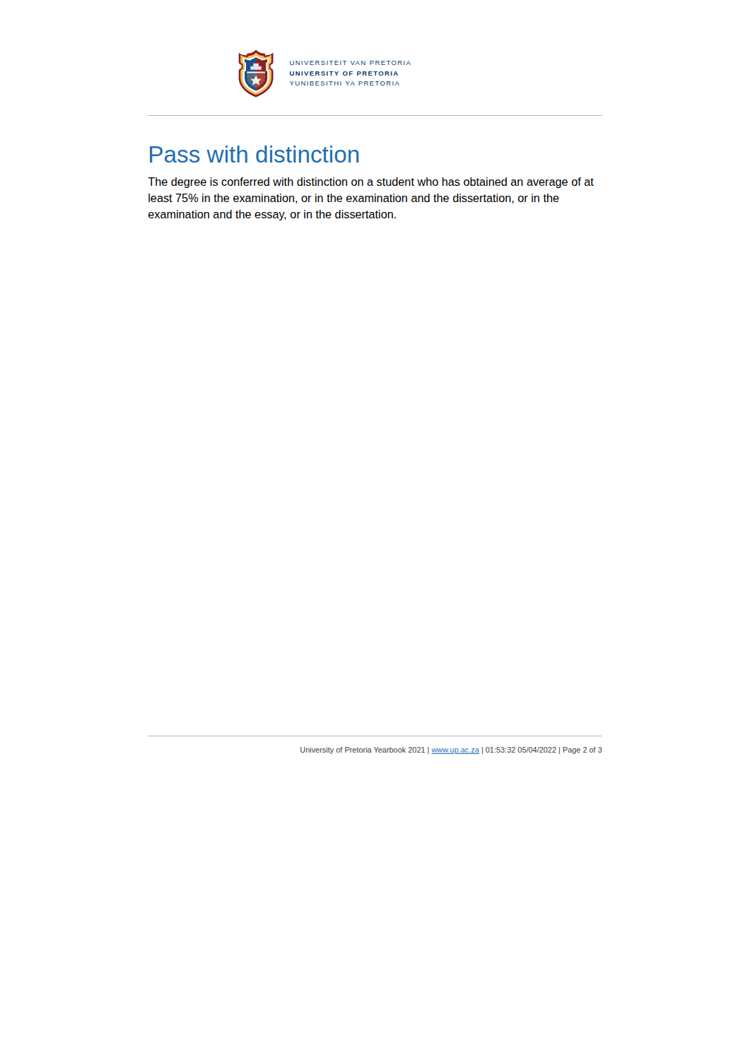Universiteit van Pretoria
University of Pretoria
Yunibesithi ya Pretoria
Pass with distinction
The degree is conferred with distinction on a student who has obtained an average of at least 75% in the examination, or in the examination and the dissertation, or in the examination and the essay, or in the dissertation.
University of Pretoria Yearbook 2021 | www.up.ac.za | 01:53:32 05/04/2022 | Page 2 of 3